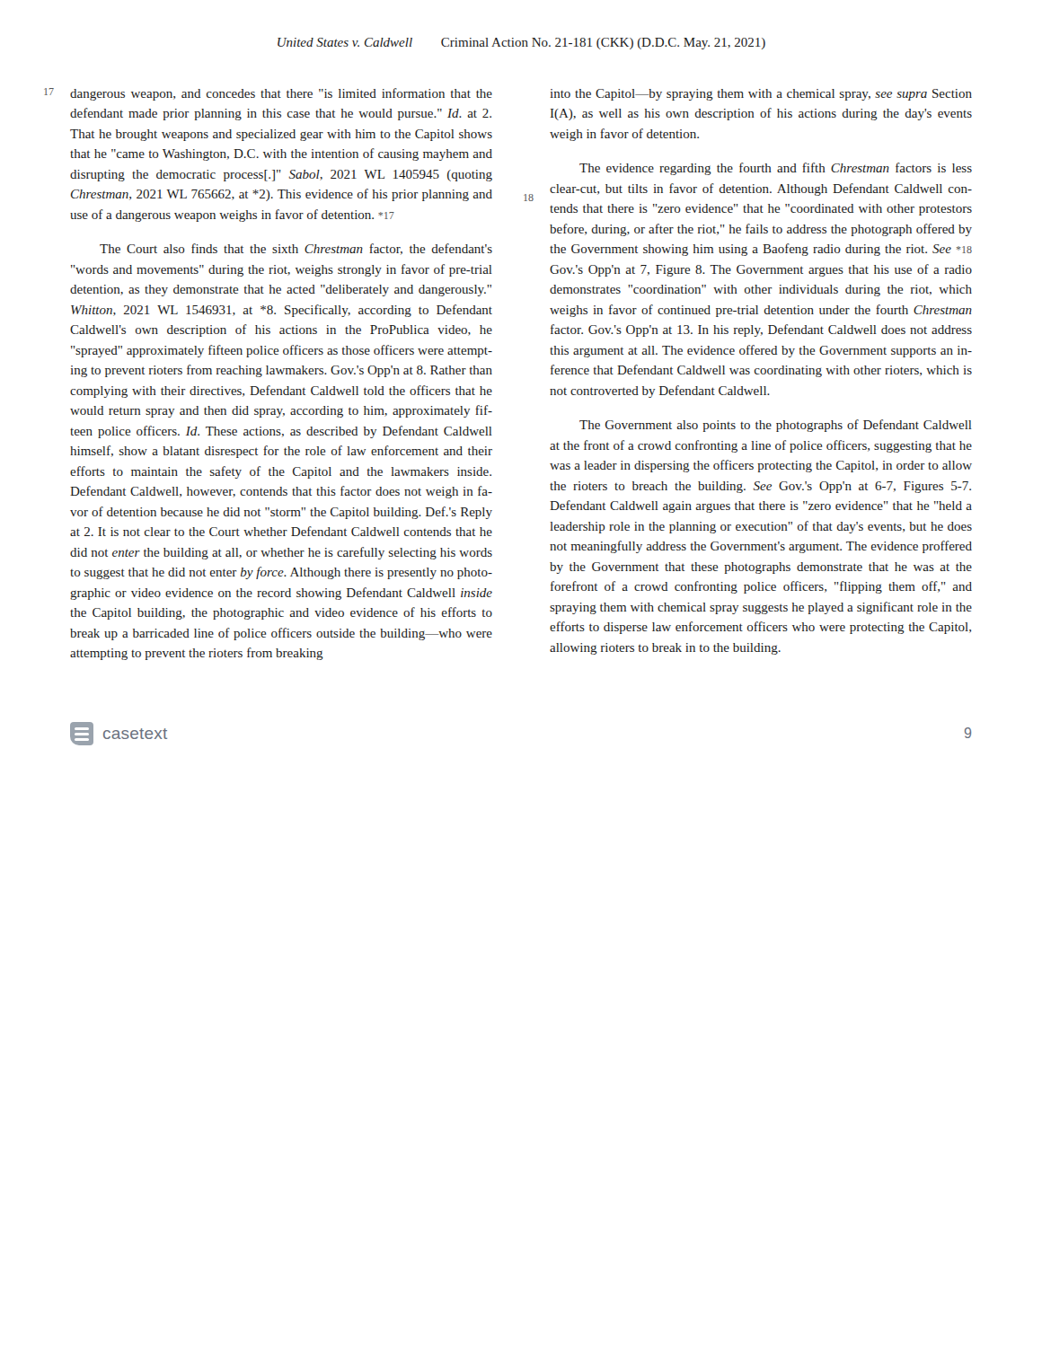United States v. Caldwell Criminal Action No. 21-181 (CKK) (D.D.C. May. 21, 2021)
dangerous weapon, and concedes that there "is limited information that the defendant made prior planning in this case that he would pursue." Id. at 2. That he brought weapons and specialized gear with him to the Capitol shows that he "came to Washington, D.C. with the intention of causing mayhem and disrupting the democratic process[.]" Sabol, 2021 WL 1405945 (quoting Chrestman, 2021 WL 765662, at *2). This evidence of his prior planning and use of a dangerous weapon weighs in favor of detention. *17
17
The Court also finds that the sixth Chrestman factor, the defendant's "words and movements" during the riot, weighs strongly in favor of pre-trial detention, as they demonstrate that he acted "deliberately and dangerously." Whitton, 2021 WL 1546931, at *8. Specifically, according to Defendant Caldwell's own description of his actions in the ProPublica video, he "sprayed" approximately fifteen police officers as those officers were attempting to prevent rioters from reaching lawmakers. Gov.'s Opp'n at 8. Rather than complying with their directives, Defendant Caldwell told the officers that he would return spray and then did spray, according to him, approximately fifteen police officers. Id. These actions, as described by Defendant Caldwell himself, show a blatant disrespect for the role of law enforcement and their efforts to maintain the safety of the Capitol and the lawmakers inside. Defendant Caldwell, however, contends that this factor does not weigh in favor of detention because he did not "storm" the Capitol building. Def.'s Reply at 2. It is not clear to the Court whether Defendant Caldwell contends that he did not enter the building at all, or whether he is carefully selecting his words to suggest that he did not enter by force. Although there is presently no photographic or video evidence on the record showing Defendant Caldwell inside the Capitol building, the photographic and video evidence of his efforts to break up a barricaded line of police officers outside the building—who were attempting to prevent the rioters from breaking
into the Capitol—by spraying them with a chemical spray, see supra Section I(A), as well as his own description of his actions during the day's events weigh in favor of detention.
The evidence regarding the fourth and fifth Chrestman factors is less clear-cut, but tilts in favor of detention. Although Defendant Caldwell contends that there is "zero evidence" that he "coordinated with other protestors before, during, or after the riot," he fails to address the photograph offered by the Government showing him using a Baofeng radio during the riot. See *18 Gov.'s Opp'n at 7, Figure 8. The Government argues that his use of a radio demonstrates "coordination" with other individuals during the riot, which weighs in favor of continued pre-trial detention under the fourth Chrestman factor. Gov.'s Opp'n at 13. In his reply, Defendant Caldwell does not address this argument at all. The evidence offered by the Government supports an inference that Defendant Caldwell was coordinating with other rioters, which is not controverted by Defendant Caldwell.
18
The Government also points to the photographs of Defendant Caldwell at the front of a crowd confronting a line of police officers, suggesting that he was a leader in dispersing the officers protecting the Capitol, in order to allow the rioters to breach the building. See Gov.'s Opp'n at 6-7, Figures 5-7. Defendant Caldwell again argues that there is "zero evidence" that he "held a leadership role in the planning or execution" of that day's events, but he does not meaningfully address the Government's argument. The evidence proffered by the Government that these photographs demonstrate that he was at the forefront of a crowd confronting police officers, "flipping them off," and spraying them with chemical spray suggests he played a significant role in the efforts to disperse law enforcement officers who were protecting the Capitol, allowing rioters to break in to the building.
casetext
9